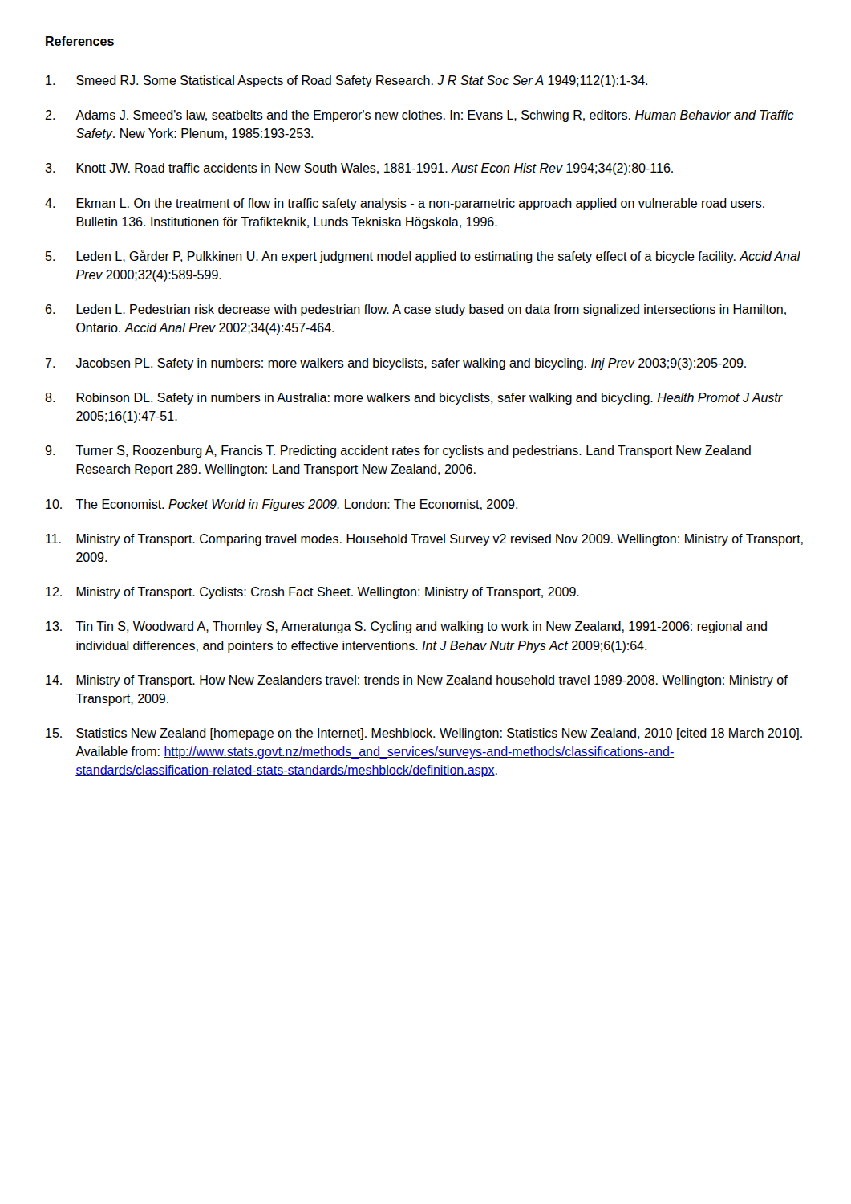References
Smeed RJ. Some Statistical Aspects of Road Safety Research. J R Stat Soc Ser A 1949;112(1):1-34.
Adams J. Smeed's law, seatbelts and the Emperor's new clothes. In: Evans L, Schwing R, editors. Human Behavior and Traffic Safety. New York: Plenum, 1985:193-253.
Knott JW. Road traffic accidents in New South Wales, 1881-1991. Aust Econ Hist Rev 1994;34(2):80-116.
Ekman L. On the treatment of flow in traffic safety analysis - a non-parametric approach applied on vulnerable road users. Bulletin 136. Institutionen för Trafikteknik, Lunds Tekniska Högskola, 1996.
Leden L, Gårder P, Pulkkinen U. An expert judgment model applied to estimating the safety effect of a bicycle facility. Accid Anal Prev 2000;32(4):589-599.
Leden L. Pedestrian risk decrease with pedestrian flow. A case study based on data from signalized intersections in Hamilton, Ontario. Accid Anal Prev 2002;34(4):457-464.
Jacobsen PL. Safety in numbers: more walkers and bicyclists, safer walking and bicycling. Inj Prev 2003;9(3):205-209.
Robinson DL. Safety in numbers in Australia: more walkers and bicyclists, safer walking and bicycling. Health Promot J Austr 2005;16(1):47-51.
Turner S, Roozenburg A, Francis T. Predicting accident rates for cyclists and pedestrians. Land Transport New Zealand Research Report 289. Wellington: Land Transport New Zealand, 2006.
The Economist. Pocket World in Figures 2009. London: The Economist, 2009.
Ministry of Transport. Comparing travel modes. Household Travel Survey v2 revised Nov 2009. Wellington: Ministry of Transport, 2009.
Ministry of Transport. Cyclists: Crash Fact Sheet. Wellington: Ministry of Transport, 2009.
Tin Tin S, Woodward A, Thornley S, Ameratunga S. Cycling and walking to work in New Zealand, 1991-2006: regional and individual differences, and pointers to effective interventions. Int J Behav Nutr Phys Act 2009;6(1):64.
Ministry of Transport. How New Zealanders travel: trends in New Zealand household travel 1989-2008. Wellington: Ministry of Transport, 2009.
Statistics New Zealand [homepage on the Internet]. Meshblock. Wellington: Statistics New Zealand, 2010 [cited 18 March 2010]. Available from: http://www.stats.govt.nz/methods_and_services/surveys-and-methods/classifications-and-standards/classification-related-stats-standards/meshblock/definition.aspx.